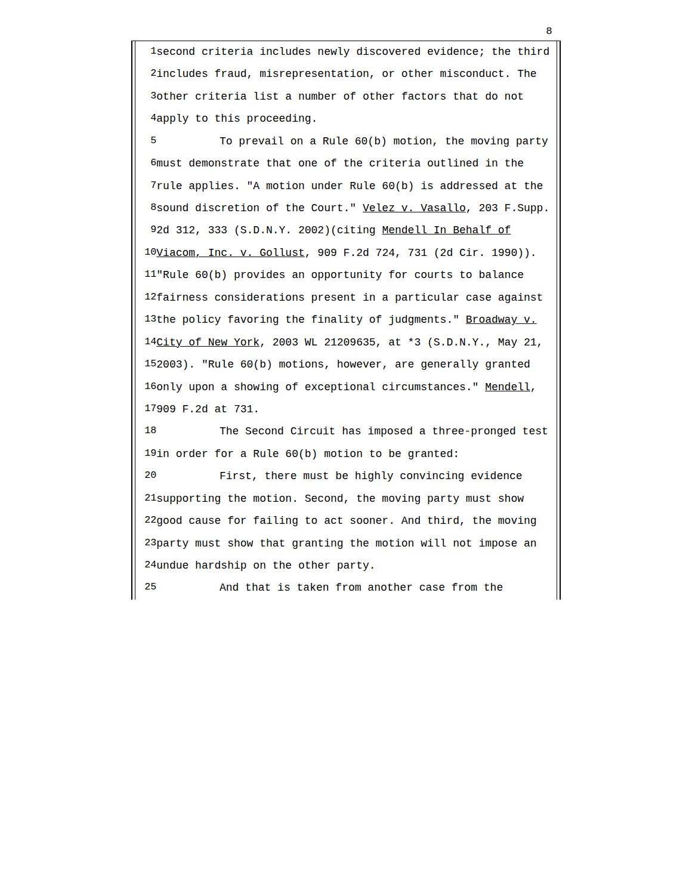8
| 1 | second criteria includes newly discovered evidence; the third |
| 2 | includes fraud, misrepresentation, or other misconduct. The |
| 3 | other criteria list a number of other factors that do not |
| 4 | apply to this proceeding. |
| 5 | To prevail on a Rule 60(b) motion, the moving party |
| 6 | must demonstrate that one of the criteria outlined in the |
| 7 | rule applies. "A motion under Rule 60(b) is addressed at the |
| 8 | sound discretion of the Court." Velez v. Vasallo , 203 F.Supp. |
| 9 | 2d 312, 333 (S.D.N.Y. 2002)(citing Mendell In Behalf of |
| 10 | Viacom, Inc. v. Gollust , 909 F.2d 724, 731 (2d Cir. 1990)). |
| 11 | "Rule 60(b) provides an opportunity for courts to balance |
| 12 | fairness considerations present in a particular case against |
| 13 | the policy favoring the finality of judgments." Broadway v. |
| 14 | City of New York , 2003 WL 21209635, at *3 (S.D.N.Y., May 21, |
| 15 | 2003). "Rule 60(b) motions, however, are generally granted |
| 16 | only upon a showing of exceptional circumstances." Mendell , |
| 17 | 909 F.2d at 731. |
| 18 | The Second Circuit has imposed a three-pronged test |
| 19 | in order for a Rule 60(b) motion to be granted: |
| 20 | First, there must be highly convincing evidence |
| 21 | supporting the motion. Second, the moving party must show |
| 22 | good cause for failing to act sooner. And third, the moving |
| 23 | party must show that granting the motion will not impose an |
| 24 | undue hardship on the other party. |
| 25 | And that is taken from another case from the |